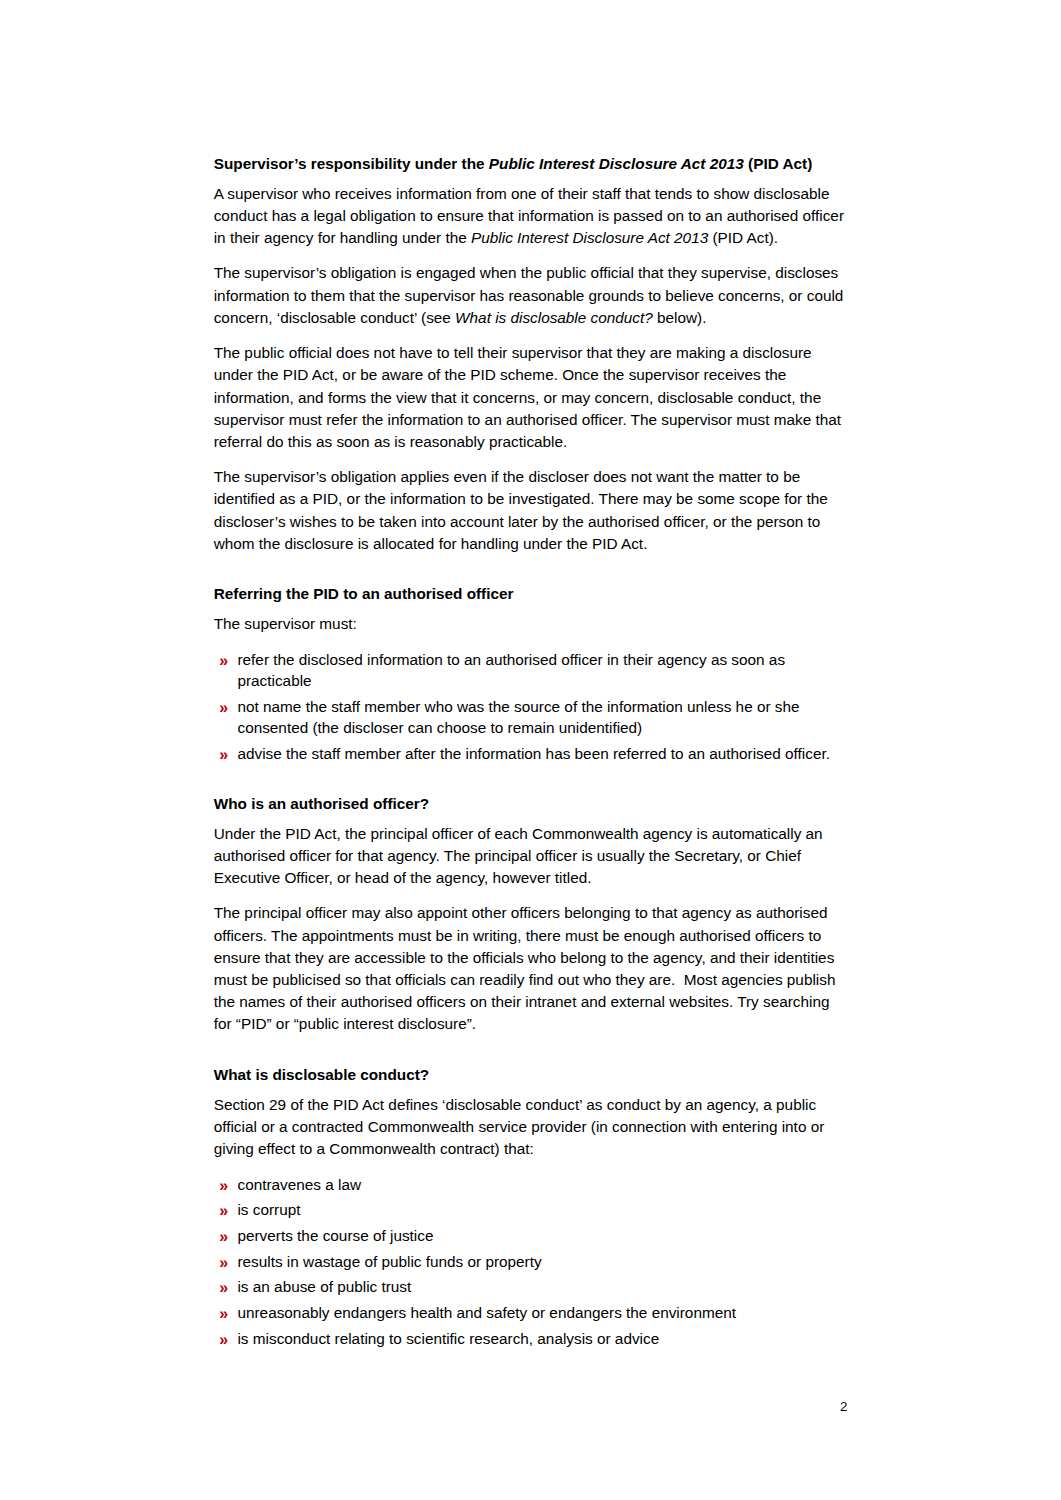Supervisor’s responsibility under the Public Interest Disclosure Act 2013 (PID Act)
A supervisor who receives information from one of their staff that tends to show disclosable conduct has a legal obligation to ensure that information is passed on to an authorised officer in their agency for handling under the Public Interest Disclosure Act 2013 (PID Act).
The supervisor’s obligation is engaged when the public official that they supervise, discloses information to them that the supervisor has reasonable grounds to believe concerns, or could concern, ‘disclosable conduct’ (see What is disclosable conduct? below).
The public official does not have to tell their supervisor that they are making a disclosure under the PID Act, or be aware of the PID scheme. Once the supervisor receives the information, and forms the view that it concerns, or may concern, disclosable conduct, the supervisor must refer the information to an authorised officer. The supervisor must make that referral do this as soon as is reasonably practicable.
The supervisor’s obligation applies even if the discloser does not want the matter to be identified as a PID, or the information to be investigated. There may be some scope for the discloser’s wishes to be taken into account later by the authorised officer, or the person to whom the disclosure is allocated for handling under the PID Act.
Referring the PID to an authorised officer
The supervisor must:
refer the disclosed information to an authorised officer in their agency as soon as practicable
not name the staff member who was the source of the information unless he or she consented (the discloser can choose to remain unidentified)
advise the staff member after the information has been referred to an authorised officer.
Who is an authorised officer?
Under the PID Act, the principal officer of each Commonwealth agency is automatically an authorised officer for that agency. The principal officer is usually the Secretary, or Chief Executive Officer, or head of the agency, however titled.
The principal officer may also appoint other officers belonging to that agency as authorised officers. The appointments must be in writing, there must be enough authorised officers to ensure that they are accessible to the officials who belong to the agency, and their identities must be publicised so that officials can readily find out who they are. Most agencies publish the names of their authorised officers on their intranet and external websites. Try searching for “PID” or “public interest disclosure”.
What is disclosable conduct?
Section 29 of the PID Act defines ‘disclosable conduct’ as conduct by an agency, a public official or a contracted Commonwealth service provider (in connection with entering into or giving effect to a Commonwealth contract) that:
contravenes a law
is corrupt
perverts the course of justice
results in wastage of public funds or property
is an abuse of public trust
unreasonably endangers health and safety or endangers the environment
is misconduct relating to scientific research, analysis or advice
2